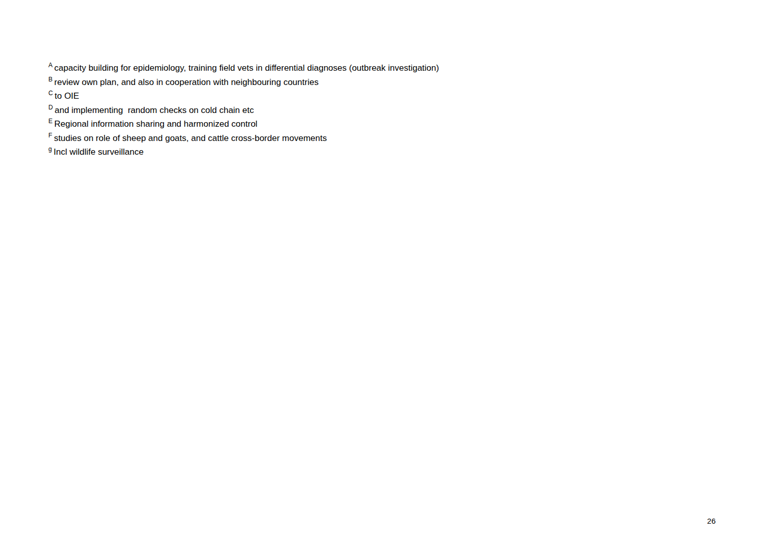A capacity building for epidemiology, training field vets in differential diagnoses (outbreak investigation)
B review own plan, and also in cooperation with neighbouring countries
C to OIE
D and implementing random checks on cold chain etc
E Regional information sharing and harmonized control
F studies on role of sheep and goats, and cattle cross-border movements
g Incl wildlife surveillance
26